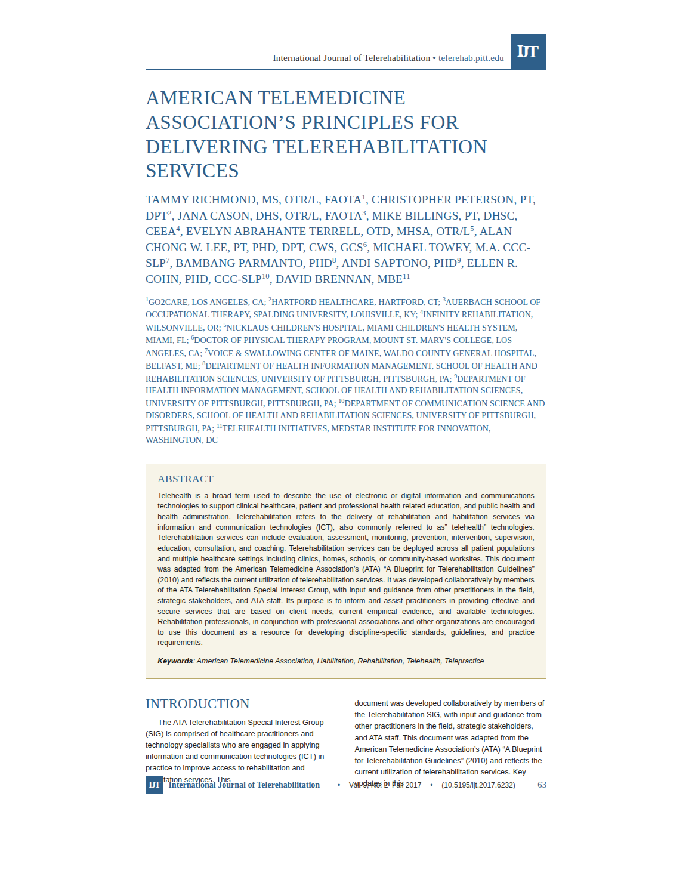International Journal of Telerehabilitation • telerehab.pitt.edu
IJT
AMERICAN TELEMEDICINE ASSOCIATION’S PRINCIPLES FOR DELIVERING TELEREHABILITATION SERVICES
TAMMY RICHMOND, MS, OTR/L, FAOTA1, CHRISTOPHER PETERSON, PT, DPT2, JANA CASON, DHS, OTR/L, FAOTA3, MIKE BILLINGS, PT, DHSC, CEEA4, EVELYN ABRAHANTE TERRELL, OTD, MHSA, OTR/L5, ALAN CHONG W. LEE, PT, PHD, DPT, CWS, GCS6, MICHAEL TOWEY, M.A. CCC-SLP7, BAMBANG PARMANTO, PHD8, ANDI SAPTONO, PHD9, ELLEN R. COHN, PHD, CCC-SLP10, DAVID BRENNAN, MBE11
1GO2CARE, LOS ANGELES, CA; 2HARTFORD HEALTHCARE, HARTFORD, CT; 3AUERBACH SCHOOL OF OCCUPATIONAL THERAPY, SPALDING UNIVERSITY, LOUISVILLE, KY; 4INFINITY REHABILITATION, WILSONVILLE, OR; 5NICKLAUS CHILDREN'S HOSPITAL, MIAMI CHILDREN'S HEALTH SYSTEM, MIAMI, FL; 6DOCTOR OF PHYSICAL THERAPY PROGRAM, MOUNT ST. MARY'S COLLEGE, LOS ANGELES, CA; 7VOICE & SWALLOWING CENTER OF MAINE, WALDO COUNTY GENERAL HOSPITAL, BELFAST, ME; 8DEPARTMENT OF HEALTH INFORMATION MANAGEMENT, SCHOOL OF HEALTH AND REHABILITATION SCIENCES, UNIVERSITY OF PITTSBURGH, PITTSBURGH, PA; 9DEPARTMENT OF HEALTH INFORMATION MANAGEMENT, SCHOOL OF HEALTH AND REHABILITATION SCIENCES, UNIVERSITY OF PITTSBURGH, PITTSBURGH, PA; 10DEPARTMENT OF COMMUNICATION SCIENCE AND DISORDERS, SCHOOL OF HEALTH AND REHABILITATION SCIENCES, UNIVERSITY OF PITTSBURGH, PITTSBURGH, PA; 11TELEHEALTH INITIATIVES, MEDSTAR INSTITUTE FOR INNOVATION, WASHINGTON, DC
ABSTRACT
Telehealth is a broad term used to describe the use of electronic or digital information and communications technologies to support clinical healthcare, patient and professional health related education, and public health and health administration. Telerehabilitation refers to the delivery of rehabilitation and habilitation services via information and communication technologies (ICT), also commonly referred to as” telehealth” technologies. Telerehabilitation services can include evaluation, assessment, monitoring, prevention, intervention, supervision, education, consultation, and coaching. Telerehabilitation services can be deployed across all patient populations and multiple healthcare settings including clinics, homes, schools, or community-based worksites. This document was adapted from the American Telemedicine Association’s (ATA) “A Blueprint for Telerehabilitation Guidelines” (2010) and reflects the current utilization of telerehabilitation services. It was developed collaboratively by members of the ATA Telerehabilitation Special Interest Group, with input and guidance from other practitioners in the field, strategic stakeholders, and ATA staff. Its purpose is to inform and assist practitioners in providing effective and secure services that are based on client needs, current empirical evidence, and available technologies. Rehabilitation professionals, in conjunction with professional associations and other organizations are encouraged to use this document as a resource for developing discipline-specific standards, guidelines, and practice requirements.
Keywords: American Telemedicine Association, Habilitation, Rehabilitation, Telehealth, Telepractice
INTRODUCTION
The ATA Telerehabilitation Special Interest Group (SIG) is comprised of healthcare practitioners and technology specialists who are engaged in applying information and communication technologies (ICT) in practice to improve access to rehabilitation and habilitation services. This
document was developed collaboratively by members of the Telerehabilitation SIG, with input and guidance from other practitioners in the field, strategic stakeholders, and ATA staff. This document was adapted from the American Telemedicine Association’s (ATA) “A Blueprint for Telerehabilitation Guidelines” (2010) and reflects the current utilization of telerehabilitation services. Key updates in this
IJT
International Journal of Telerehabilitation
• Vol. 9, No. 2 Fall 2017 • (10.5195/ijt.2017.6232)
63